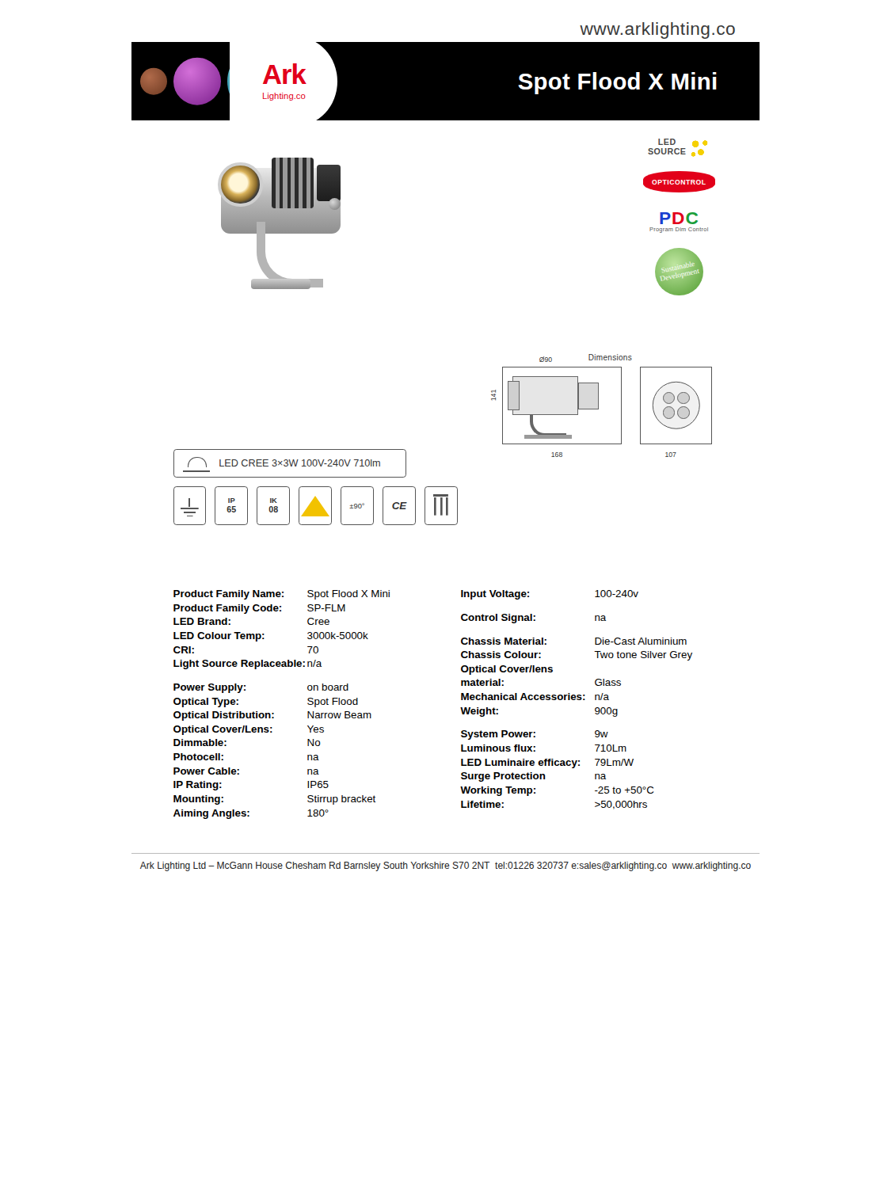www.arklighting.co
Ark
Lighting.co
Spot Flood X Mini
LED
SOURCE
OPTICONTROL
PDC
Program Dim Control
Sustainable
Development
Dimensions
141 Ø90 168
107
LED CREE 3×3W 100V-240V 710lm
IP 65
IK 08
±90°
CE
| Product Family Name: | Spot Flood X Mini |
| Product Family Code: | SP-FLM |
| LED Brand: | Cree |
| LED Colour Temp: | 3000k-5000k |
| CRI: | 70 |
| Light Source Replaceable: | n/a |
| Power Supply: | on board |
| Optical Type: | Spot Flood |
| Optical Distribution: | Narrow Beam |
| Optical Cover/Lens: | Yes |
| Dimmable: | No |
| Photocell: | na |
| Power Cable: | na |
| IP Rating: | IP65 |
| Mounting: | Stirrup bracket |
| Aiming Angles: | 180° |
| Input Voltage: | 100-240v |
| Control Signal: | na |
| Chassis Material: | Die-Cast Aluminium |
| Chassis Colour: | Two tone Silver Grey |
| Optical Cover/lens | |
| material: | Glass |
| Mechanical Accessories: | n/a |
| Weight: | 900g |
| System Power: | 9w |
| Luminous flux: | 710Lm |
| LED Luminaire efficacy: | 79Lm/W |
| Surge Protection | na |
| Working Temp: | -25 to +50°C |
| Lifetime: | >50,000hrs |
Ark Lighting Ltd – McGann House Chesham Rd Barnsley South Yorkshire S70 2NT tel:01226 320737 e:sales@arklighting.co www.arklighting.co